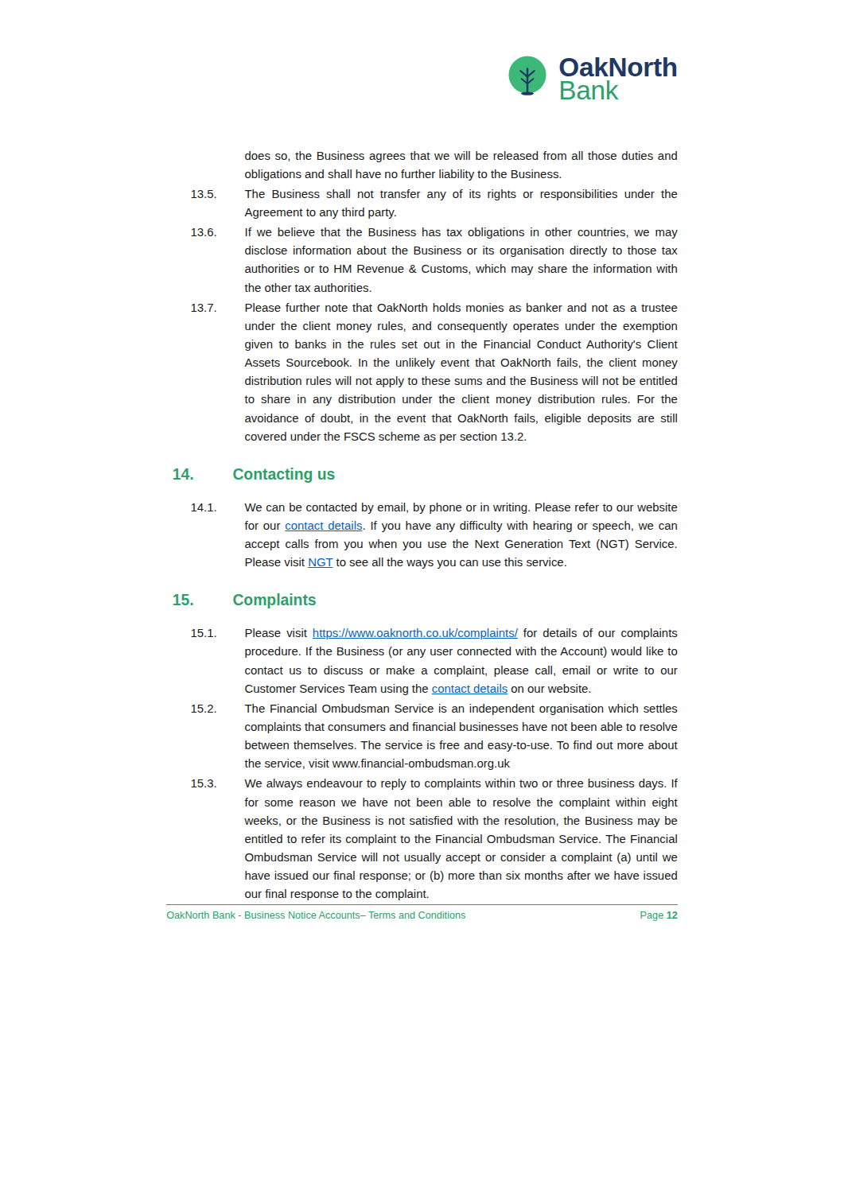OakNorth Bank
does so, the Business agrees that we will be released from all those duties and obligations and shall have no further liability to the Business.
13.5. The Business shall not transfer any of its rights or responsibilities under the Agreement to any third party.
13.6. If we believe that the Business has tax obligations in other countries, we may disclose information about the Business or its organisation directly to those tax authorities or to HM Revenue & Customs, which may share the information with the other tax authorities.
13.7. Please further note that OakNorth holds monies as banker and not as a trustee under the client money rules, and consequently operates under the exemption given to banks in the rules set out in the Financial Conduct Authority's Client Assets Sourcebook. In the unlikely event that OakNorth fails, the client money distribution rules will not apply to these sums and the Business will not be entitled to share in any distribution under the client money distribution rules. For the avoidance of doubt, in the event that OakNorth fails, eligible deposits are still covered under the FSCS scheme as per section 13.2.
14. Contacting us
14.1. We can be contacted by email, by phone or in writing. Please refer to our website for our contact details. If you have any difficulty with hearing or speech, we can accept calls from you when you use the Next Generation Text (NGT) Service. Please visit NGT to see all the ways you can use this service.
15. Complaints
15.1. Please visit https://www.oaknorth.co.uk/complaints/ for details of our complaints procedure. If the Business (or any user connected with the Account) would like to contact us to discuss or make a complaint, please call, email or write to our Customer Services Team using the contact details on our website.
15.2. The Financial Ombudsman Service is an independent organisation which settles complaints that consumers and financial businesses have not been able to resolve between themselves. The service is free and easy-to-use. To find out more about the service, visit www.financial-ombudsman.org.uk
15.3. We always endeavour to reply to complaints within two or three business days. If for some reason we have not been able to resolve the complaint within eight weeks, or the Business is not satisfied with the resolution, the Business may be entitled to refer its complaint to the Financial Ombudsman Service. The Financial Ombudsman Service will not usually accept or consider a complaint (a) until we have issued our final response; or (b) more than six months after we have issued our final response to the complaint.
OakNorth Bank - Business Notice Accounts– Terms and Conditions
Page 12